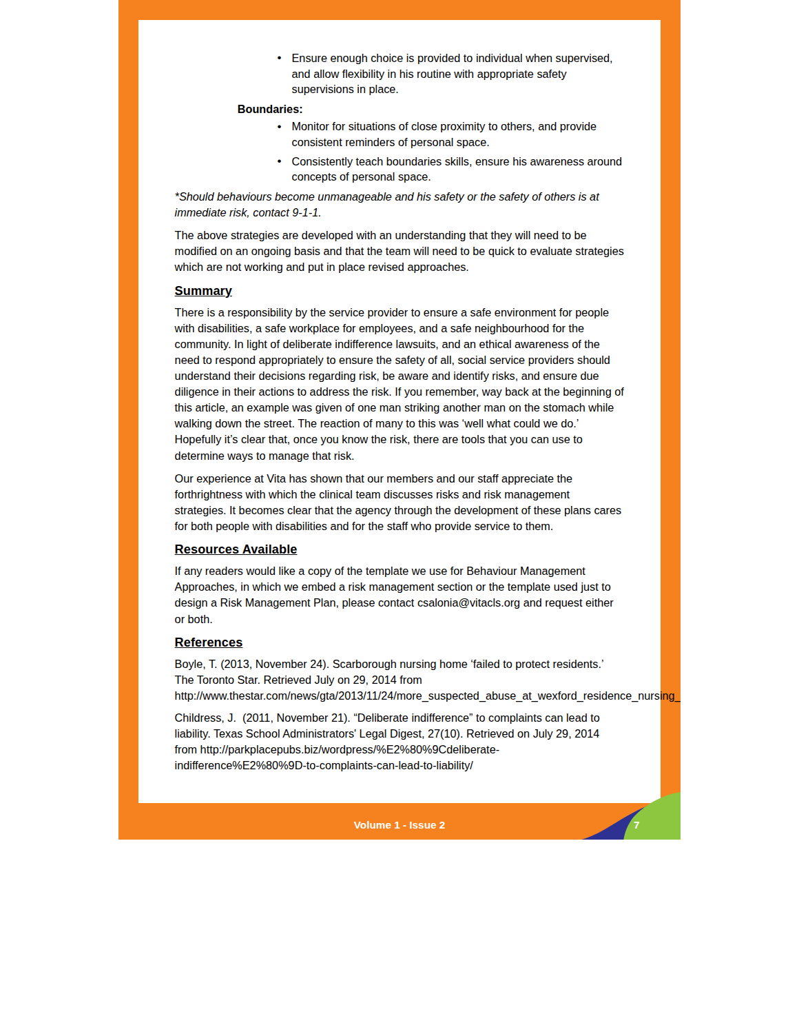Ensure enough choice is provided to individual when supervised, and allow flexibility in his routine with appropriate safety supervisions in place.
Boundaries:
Monitor for situations of close proximity to others, and provide consistent reminders of personal space.
Consistently teach boundaries skills, ensure his awareness around concepts of personal space.
*Should behaviours become unmanageable and his safety or the safety of others is at immediate risk, contact 9-1-1.
The above strategies are developed with an understanding that they will need to be modified on an ongoing basis and that the team will need to be quick to evaluate strategies which are not working and put in place revised approaches.
Summary
There is a responsibility by the service provider to ensure a safe environment for people with disabilities, a safe workplace for employees, and a safe neighbourhood for the community. In light of deliberate indifference lawsuits, and an ethical awareness of the need to respond appropriately to ensure the safety of all, social service providers should understand their decisions regarding risk, be aware and identify risks, and ensure due diligence in their actions to address the risk. If you remember, way back at the beginning of this article, an example was given of one man striking another man on the stomach while walking down the street. The reaction of many to this was ‘well what could we do.’ Hopefully it’s clear that, once you know the risk, there are tools that you can use to determine ways to manage that risk.
Our experience at Vita has shown that our members and our staff appreciate the forthrightness with which the clinical team discusses risks and risk management strategies. It becomes clear that the agency through the development of these plans cares for both people with disabilities and for the staff who provide service to them.
Resources Available
If any readers would like a copy of the template we use for Behaviour Management Approaches, in which we embed a risk management section or the template used just to design a Risk Management Plan, please contact csalonia@vitacls.org and request either or both.
References
Boyle, T. (2013, November 24). Scarborough nursing home ‘failed to protect residents.’ The Toronto Star. Retrieved July on 29, 2014 from http://www.thestar.com/news/gta/2013/11/24/more_suspected_abuse_at_wexford_residence_nursing_home.html
Childress, J. (2011, November 21). “Deliberate indifference” to complaints can lead to liability. Texas School Administrators' Legal Digest, 27(10). Retrieved on July 29, 2014 from http://parkplacepubs.biz/wordpress/%E2%80%9Cdeliberate-indifference%E2%80%9D-to-complaints-can-lead-to-liability/
Volume 1 - Issue 2
7